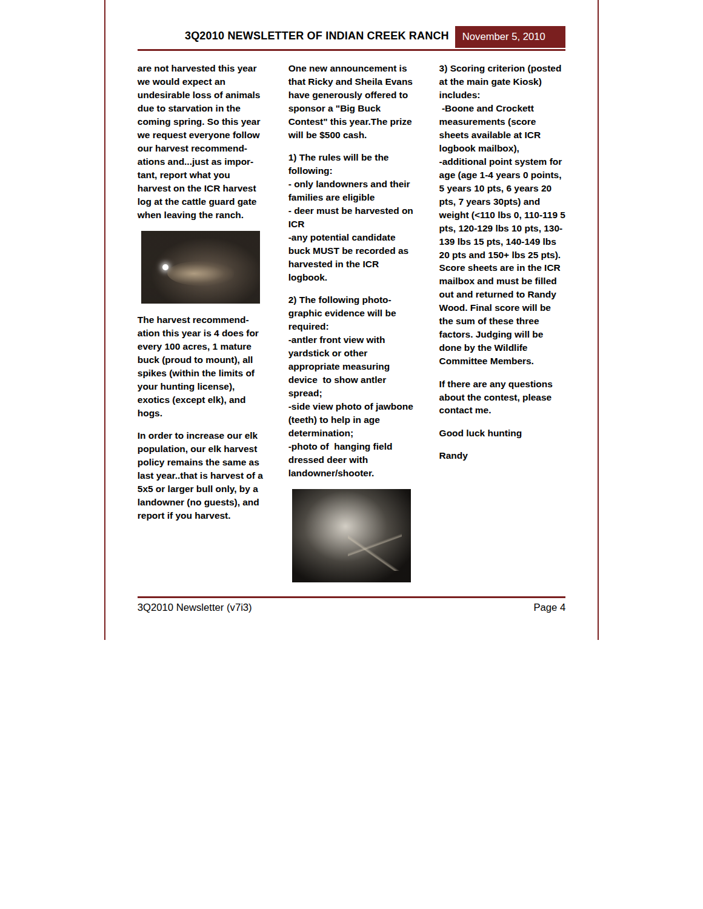3Q2010 NEWSLETTER OF INDIAN CREEK RANCH
November 5, 2010
are not harvested this year we would expect an undesirable loss of animals due to starvation in the coming spring. So this year we request everyone follow our harvest recommend-ations and...just as impor-tant, report what you harvest on the ICR harvest log at the cattle guard gate when leaving the ranch.
The harvest recommend-ation this year is 4 does for every 100 acres, 1 mature buck (proud to mount), all spikes (within the limits of your hunting license), exotics (except elk), and hogs.
In order to increase our elk population, our elk harvest policy remains the same as last year..that is harvest of a 5x5 or larger bull only, by a landowner (no guests), and report if you harvest.
One new announcement is that Ricky and Sheila Evans have generously offered to sponsor a "Big Buck Contest" this year.The prize will be $500 cash.
1) The rules will be the following:
- only landowners and their families are eligible
- deer must be harvested on ICR
-any potential candidate buck MUST be recorded as harvested in the ICR logbook.
2) The following photo-graphic evidence will be required:
-antler front view with yardstick or other appropriate measuring device to show antler spread;
-side view photo of jawbone (teeth) to help in age determination;
-photo of hanging field dressed deer with landowner/shooter.
3) Scoring criterion (posted at the main gate Kiosk) includes:
-Boone and Crockett measurements (score sheets available at ICR logbook mailbox),
-additional point system for age (age 1-4 years 0 points, 5 years 10 pts, 6 years 20 pts, 7 years 30pts) and weight (<110 lbs 0, 110-119 5 pts, 120-129 lbs 10 pts, 130-139 lbs 15 pts, 140-149 lbs 20 pts and 150+ lbs 25 pts). Score sheets are in the ICR mailbox and must be filled out and returned to Randy Wood. Final score will be the sum of these three factors. Judging will be done by the Wildlife Committee Members.
If there are any questions about the contest, please contact me.
Good luck hunting
Randy
3Q2010 Newsletter (v7i3)
Page 4